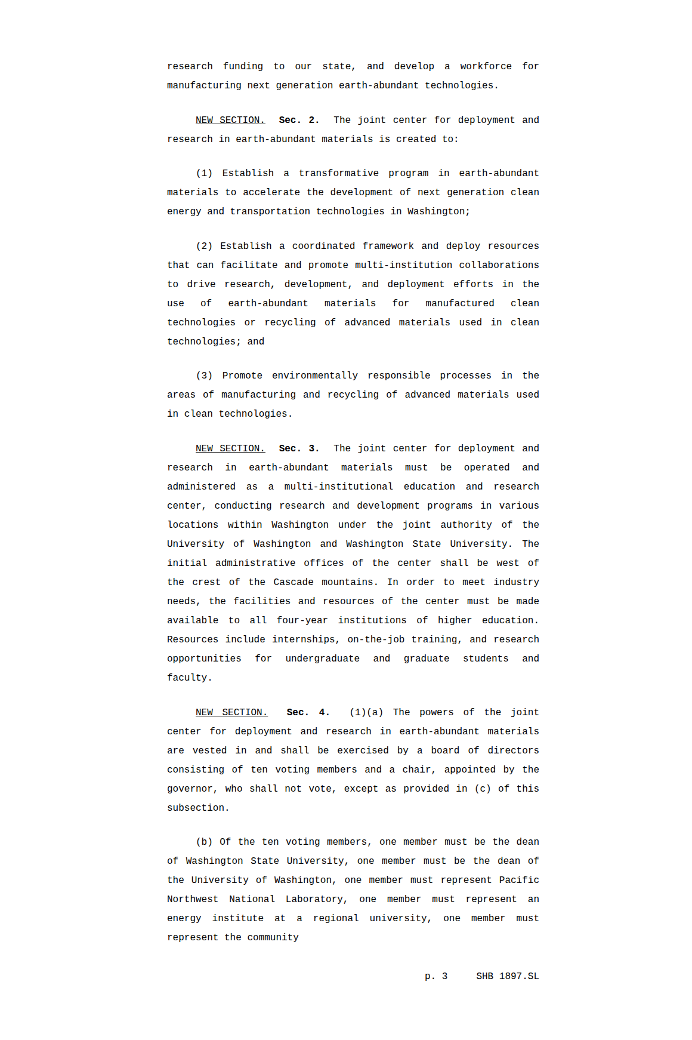research funding to our state, and develop a workforce for manufacturing next generation earth-abundant technologies.
NEW SECTION. Sec. 2. The joint center for deployment and research in earth-abundant materials is created to:
(1) Establish a transformative program in earth-abundant materials to accelerate the development of next generation clean energy and transportation technologies in Washington;
(2) Establish a coordinated framework and deploy resources that can facilitate and promote multi-institution collaborations to drive research, development, and deployment efforts in the use of earth-abundant materials for manufactured clean technologies or recycling of advanced materials used in clean technologies; and
(3) Promote environmentally responsible processes in the areas of manufacturing and recycling of advanced materials used in clean technologies.
NEW SECTION. Sec. 3. The joint center for deployment and research in earth-abundant materials must be operated and administered as a multi-institutional education and research center, conducting research and development programs in various locations within Washington under the joint authority of the University of Washington and Washington State University. The initial administrative offices of the center shall be west of the crest of the Cascade mountains. In order to meet industry needs, the facilities and resources of the center must be made available to all four-year institutions of higher education. Resources include internships, on-the-job training, and research opportunities for undergraduate and graduate students and faculty.
NEW SECTION. Sec. 4. (1)(a) The powers of the joint center for deployment and research in earth-abundant materials are vested in and shall be exercised by a board of directors consisting of ten voting members and a chair, appointed by the governor, who shall not vote, except as provided in (c) of this subsection.
(b) Of the ten voting members, one member must be the dean of Washington State University, one member must be the dean of the University of Washington, one member must represent Pacific Northwest National Laboratory, one member must represent an energy institute at a regional university, one member must represent the community
p. 3 SHB 1897.SL